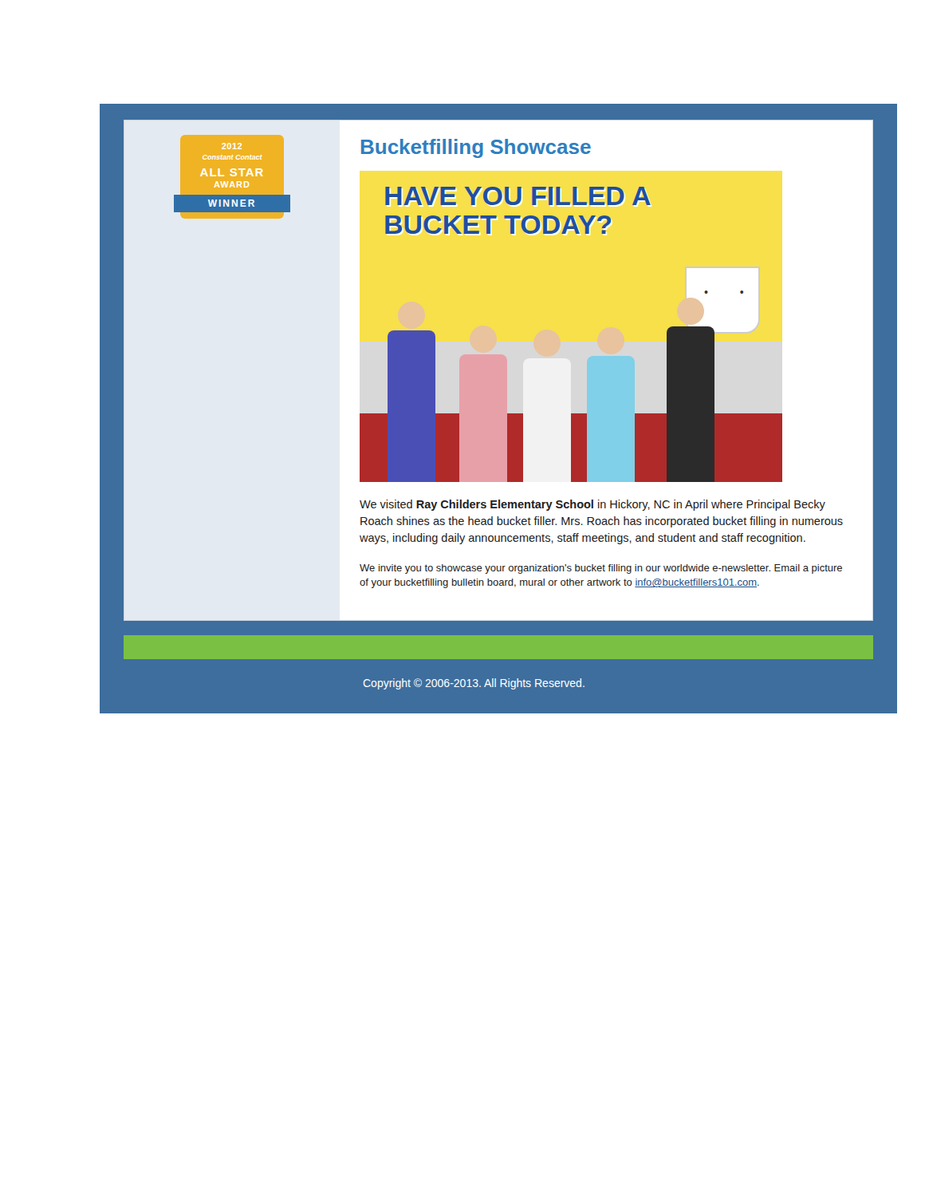2012
Constant Contact
ALL STAR
AWARD
WINNER
Bucketfilling Showcase
HAVE YOU FILLED A BUCKET TODAY?
We visited Ray Childers Elementary School in Hickory, NC in April where Principal Becky Roach shines as the head bucket filler. Mrs. Roach has incorporated bucket filling in numerous ways, including daily announcements, staff meetings, and student and staff recognition.
We invite you to showcase your organization's bucket filling in our worldwide e-newsletter. Email a picture of your bucketfilling bulletin board, mural or other artwork to info@bucketfillers101.com.
Copyright © 2006-2013. All Rights Reserved.